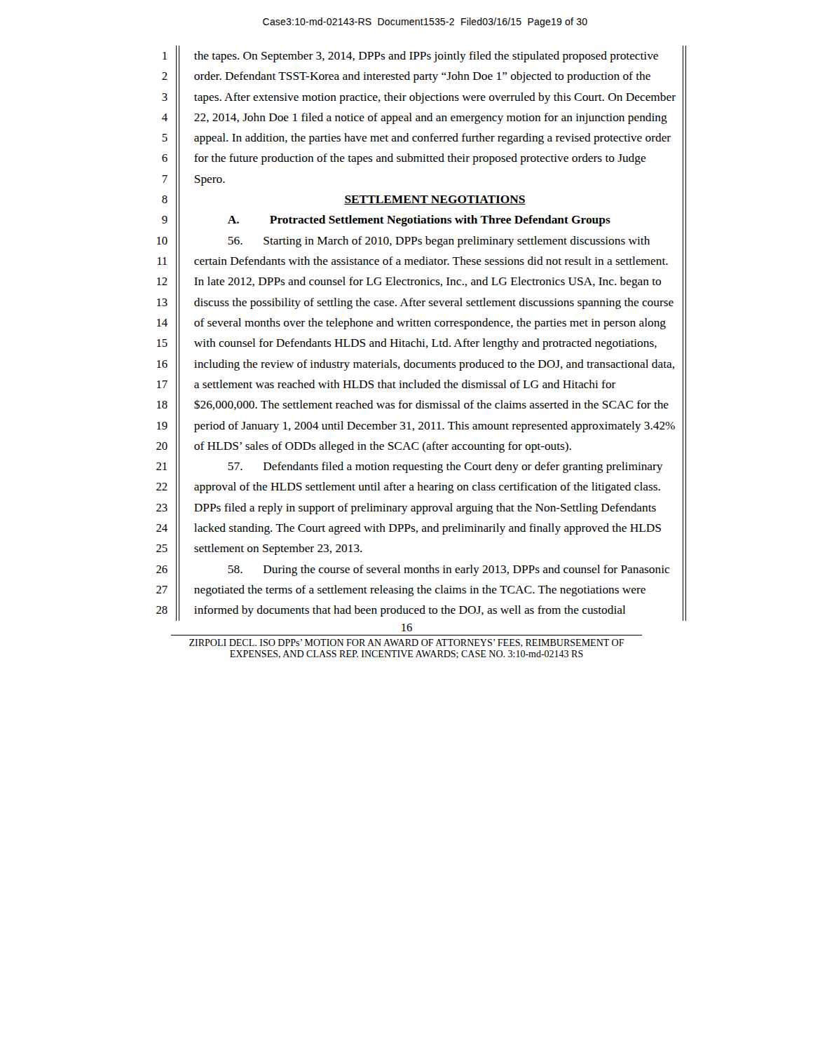Case3:10-md-02143-RS Document1535-2 Filed03/16/15 Page19 of 30
1
2
3
4
5
6
7
8
9
10
11
12
13
14
15
16
17
18
19
20
21
22
23
24
25
26
27
28
the tapes. On September 3, 2014, DPPs and IPPs jointly filed the stipulated proposed protective
order. Defendant TSST-Korea and interested party “John Doe 1” objected to production of the
tapes. After extensive motion practice, their objections were overruled by this Court. On December
22, 2014, John Doe 1 filed a notice of appeal and an emergency motion for an injunction pending
appeal. In addition, the parties have met and conferred further regarding a revised protective order
for the future production of the tapes and submitted their proposed protective orders to Judge
Spero.
SETTLEMENT NEGOTIATIONS
A. Protracted Settlement Negotiations with Three Defendant Groups
56. Starting in March of 2010, DPPs began preliminary settlement discussions with
certain Defendants with the assistance of a mediator. These sessions did not result in a settlement.
In late 2012, DPPs and counsel for LG Electronics, Inc., and LG Electronics USA, Inc. began to
discuss the possibility of settling the case. After several settlement discussions spanning the course
of several months over the telephone and written correspondence, the parties met in person along
with counsel for Defendants HLDS and Hitachi, Ltd. After lengthy and protracted negotiations,
including the review of industry materials, documents produced to the DOJ, and transactional data,
a settlement was reached with HLDS that included the dismissal of LG and Hitachi for
$26,000,000. The settlement reached was for dismissal of the claims asserted in the SCAC for the
period of January 1, 2004 until December 31, 2011. This amount represented approximately 3.42%
of HLDS’ sales of ODDs alleged in the SCAC (after accounting for opt-outs).
57. Defendants filed a motion requesting the Court deny or defer granting preliminary
approval of the HLDS settlement until after a hearing on class certification of the litigated class.
DPPs filed a reply in support of preliminary approval arguing that the Non-Settling Defendants
lacked standing. The Court agreed with DPPs, and preliminarily and finally approved the HLDS
settlement on September 23, 2013.
58. During the course of several months in early 2013, DPPs and counsel for Panasonic
negotiated the terms of a settlement releasing the claims in the TCAC. The negotiations were
informed by documents that had been produced to the DOJ, as well as from the custodial
16
ZIRPOLI DECL. ISO DPPs’ MOTION FOR AN AWARD OF ATTORNEYS’ FEES, REIMBURSEMENT OF
EXPENSES, AND CLASS REP. INCENTIVE AWARDS; CASE NO. 3:10-md-02143 RS